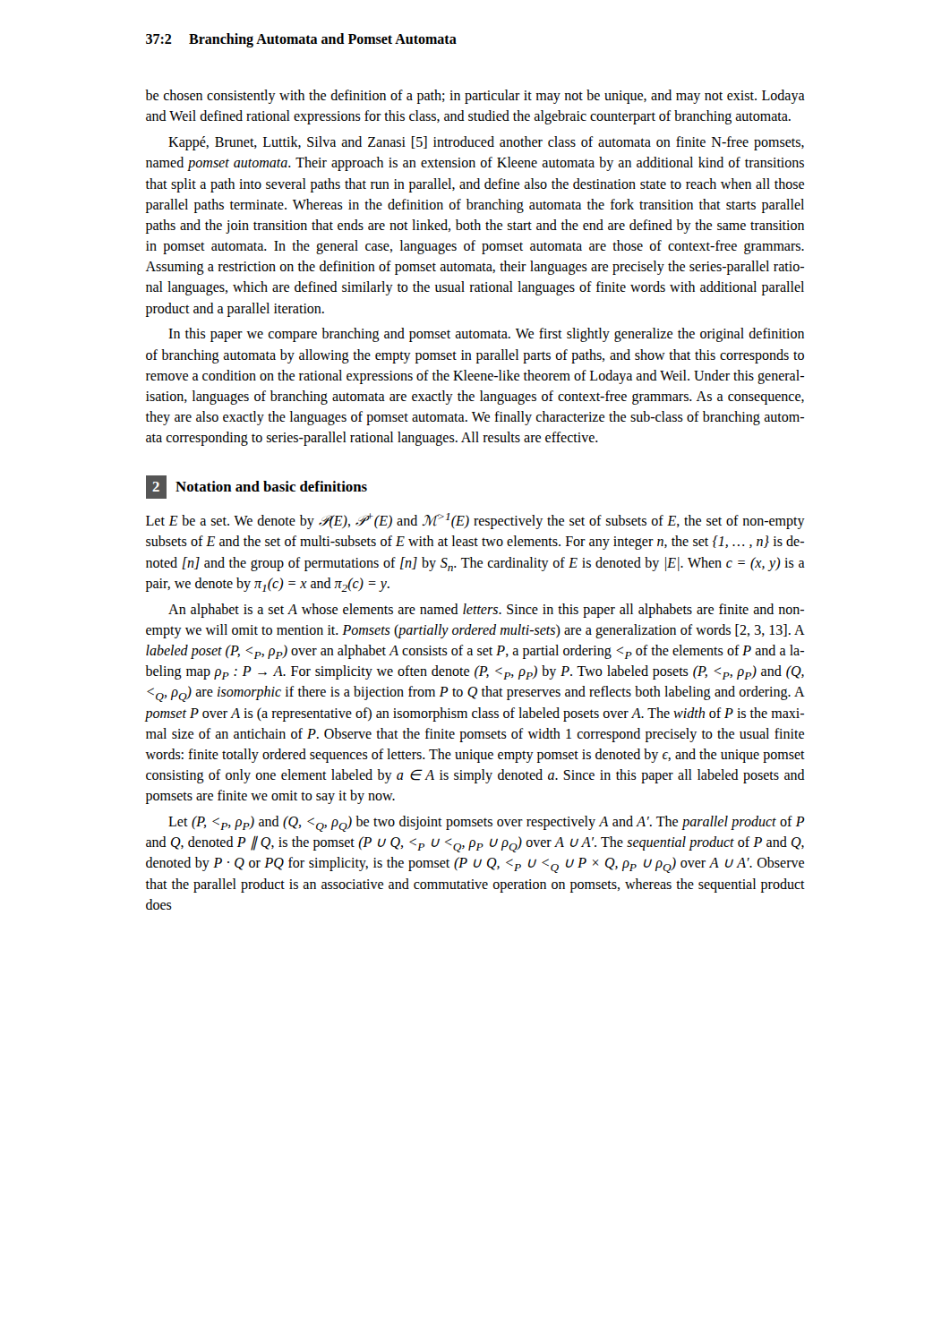37:2 Branching Automata and Pomset Automata
be chosen consistently with the definition of a path; in particular it may not be unique, and may not exist. Lodaya and Weil defined rational expressions for this class, and studied the algebraic counterpart of branching automata.
Kappé, Brunet, Luttik, Silva and Zanasi [5] introduced another class of automata on finite N-free pomsets, named pomset automata. Their approach is an extension of Kleene automata by an additional kind of transitions that split a path into several paths that run in parallel, and define also the destination state to reach when all those parallel paths terminate. Whereas in the definition of branching automata the fork transition that starts parallel paths and the join transition that ends are not linked, both the start and the end are defined by the same transition in pomset automata. In the general case, languages of pomset automata are those of context-free grammars. Assuming a restriction on the definition of pomset automata, their languages are precisely the series-parallel rational languages, which are defined similarly to the usual rational languages of finite words with additional parallel product and a parallel iteration.
In this paper we compare branching and pomset automata. We first slightly generalize the original definition of branching automata by allowing the empty pomset in parallel parts of paths, and show that this corresponds to remove a condition on the rational expressions of the Kleene-like theorem of Lodaya and Weil. Under this generalisation, languages of branching automata are exactly the languages of context-free grammars. As a consequence, they are also exactly the languages of pomset automata. We finally characterize the sub-class of branching automata corresponding to series-parallel rational languages. All results are effective.
2 Notation and basic definitions
Let E be a set. We denote by 𝒫(E), 𝒫+(E) and ℳ>1(E) respectively the set of subsets of E, the set of non-empty subsets of E and the set of multi-subsets of E with at least two elements. For any integer n, the set {1, … , n} is denoted [n] and the group of permutations of [n] by Sn. The cardinality of E is denoted by |E|. When c = (x, y) is a pair, we denote by π1(c) = x and π2(c) = y.
An alphabet is a set A whose elements are named letters. Since in this paper all alphabets are finite and non-empty we will omit to mention it. Pomsets (partially ordered multi-sets) are a generalization of words [2, 3, 13]. A labeled poset (P, <P, ρP) over an alphabet A consists of a set P, a partial ordering <P of the elements of P and a labeling map ρP : P → A. For simplicity we often denote (P, <P, ρP) by P. Two labeled posets (P, <P, ρP) and (Q, <Q, ρQ) are isomorphic if there is a bijection from P to Q that preserves and reflects both labeling and ordering. A pomset P over A is (a representative of) an isomorphism class of labeled posets over A. The width of P is the maximal size of an antichain of P. Observe that the finite pomsets of width 1 correspond precisely to the usual finite words: finite totally ordered sequences of letters. The unique empty pomset is denoted by ϵ, and the unique pomset consisting of only one element labeled by a ∈ A is simply denoted a. Since in this paper all labeled posets and pomsets are finite we omit to say it by now.
Let (P, <P, ρP) and (Q, <Q, ρQ) be two disjoint pomsets over respectively A and A′. The parallel product of P and Q, denoted P ∥ Q, is the pomset (P ∪ Q, <P ∪ <Q, ρP ∪ ρQ) over A ∪ A′. The sequential product of P and Q, denoted by P · Q or PQ for simplicity, is the pomset (P ∪ Q, <P ∪ <Q ∪ P × Q, ρP ∪ ρQ) over A ∪ A′. Observe that the parallel product is an associative and commutative operation on pomsets, whereas the sequential product does